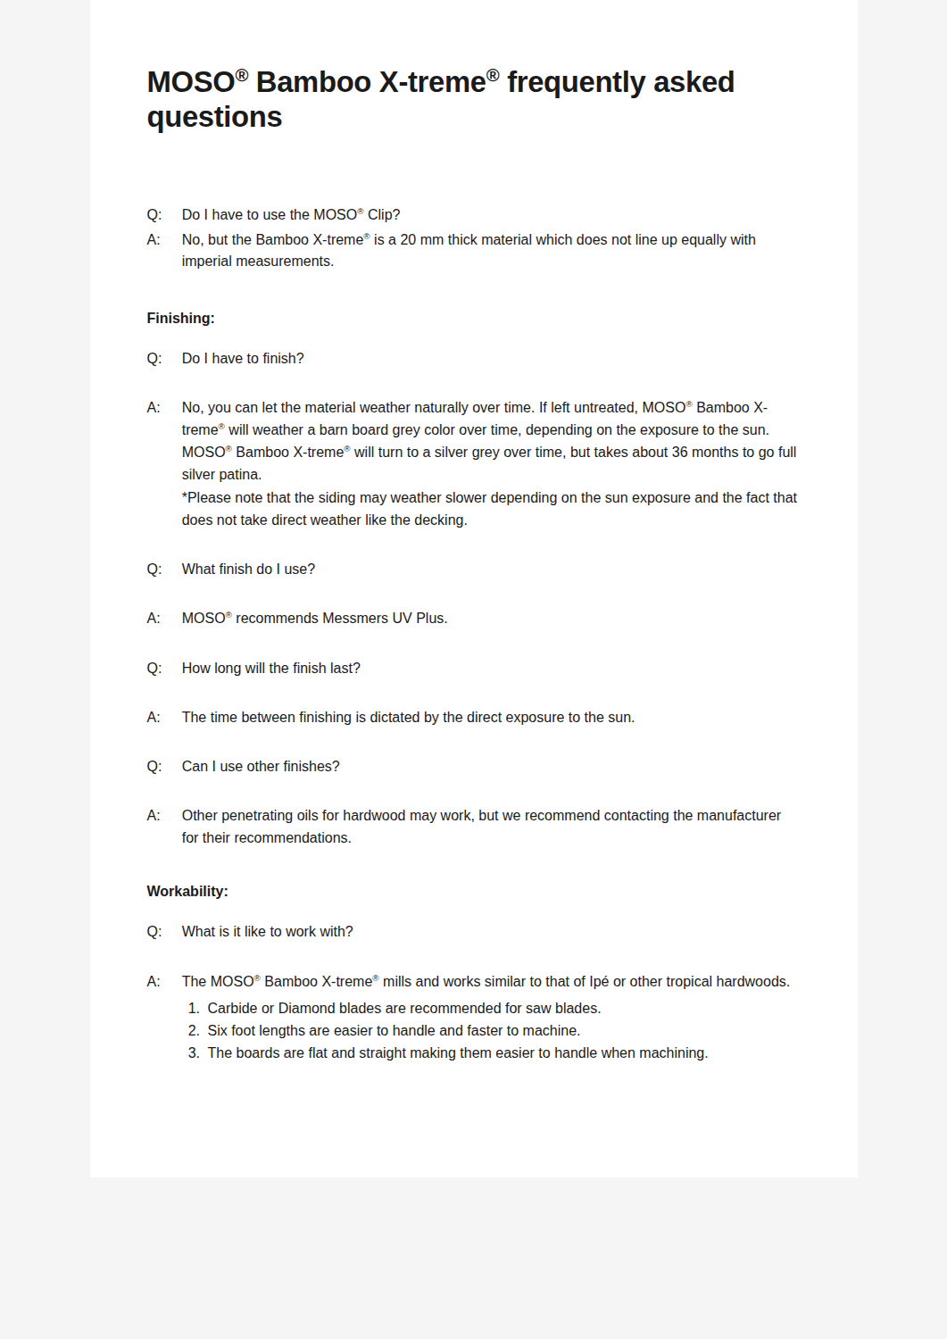MOSO® Bamboo X-treme® frequently asked questions
Q:
Do I have to use the MOSO® Clip?
A:
No, but the Bamboo X-treme® is a 20 mm thick material which does not line up equally with imperial measurements.
Finishing:
Q:
Do I have to finish?
A:
No, you can let the material weather naturally over time. If left untreated, MOSO® Bamboo X-treme® will weather a barn board grey color over time, depending on the exposure to the sun. MOSO® Bamboo X-treme® will turn to a silver grey over time, but takes about 36 months to go full silver patina.
*Please note that the siding may weather slower depending on the sun exposure and the fact that does not take direct weather like the decking.
Q:
What finish do I use?
A:
MOSO® recommends Messmers UV Plus.
Q:
How long will the finish last?
A:
The time between finishing is dictated by the direct exposure to the sun.
Q:
Can I use other finishes?
A:
Other penetrating oils for hardwood may work, but we recommend contacting the manufacturer for their recommendations.
Workability:
Q:
What is it like to work with?
A:
The MOSO® Bamboo X-treme® mills and works similar to that of Ipé or other tropical hardwoods.
Carbide or Diamond blades are recommended for saw blades.
Six foot lengths are easier to handle and faster to machine.
The boards are flat and straight making them easier to handle when machining.